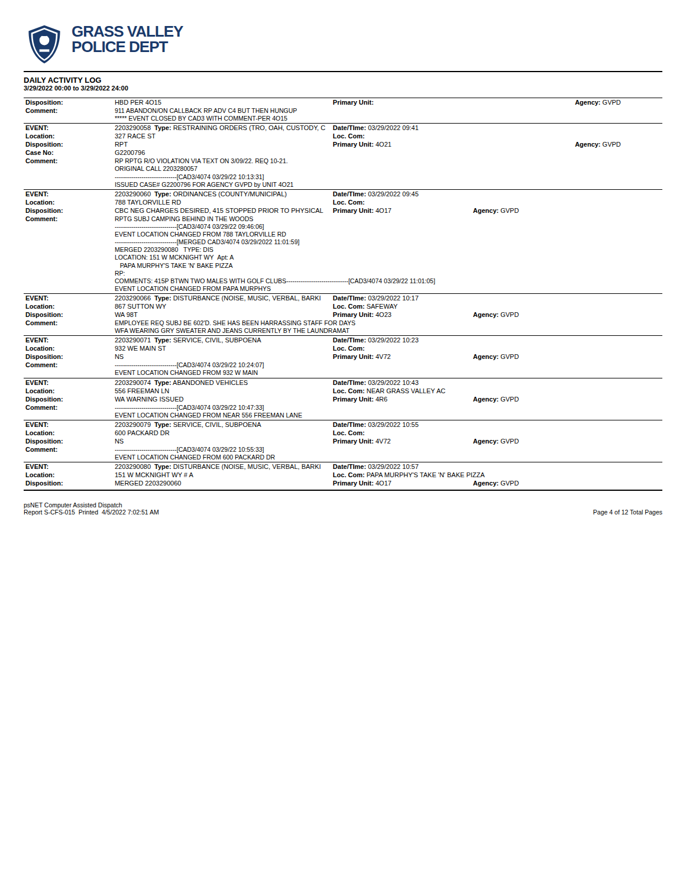GRASS VALLEY
POLICE DEPT
DAILY ACTIVITY LOG
3/29/2022 00:00 to 3/29/2022 24:00
| Disposition: | HBD PER 4O15 | Primary Unit: | | Agency: GVPD |
| Comment: | 911 ABANDON/ON CALLBACK RP ADV C4 BUT THEN HUNGUP ***** EVENT CLOSED BY CAD3 WITH COMMENT-PER 4O15 |
| EVENT: | 2203290058 | Type: RESTRAINING ORDERS (TRO, OAH, CUSTODY, C | Date/TIme: 03/29/2022 09:41 |
| Location: | 327 RACE ST | Loc. Com: |
| Disposition: | RPT | Primary Unit: 4O21 | | Agency: GVPD |
| Case No: | G2200796 |
| Comment: | RP RPTG R/O VIOLATION VIA TEXT ON 3/09/22. REQ 10-21. ORIGINAL CALL 2203280057 ------------------------------[CAD3/4074 03/29/22 10:13:31] ISSUED CASE# G2200796 FOR AGENCY GVPD by UNIT 4O21 |
| EVENT: | 2203290060 | Type: ORDINANCES (COUNTY/MUNICIPAL) | Date/TIme: 03/29/2022 09:45 |
| Location: | 788 TAYLORVILLE RD | Loc. Com: |
| Disposition: | CBC NEG CHARGES DESIRED, 415 STOPPED PRIOR TO PHYSICAL | Primary Unit: 4O17 | Agency: GVPD | |
| Comment: | RPTG SUBJ CAMPING BEHIND IN THE WOODS ------------------------------[CAD3/4074 03/29/22 09:46:06] EVENT LOCATION CHANGED FROM 788 TAYLORVILLE RD ------------------------------[MERGED CAD3/4074 03/29/2022 11:01:59] MERGED 2203290080 TYPE: DIS LOCATION: 151 W MCKNIGHT WY Apt: A PAPA MURPHY'S TAKE 'N' BAKE PIZZA RP: COMMENTS: 415P BTWN TWO MALES WITH GOLF CLUBS------------------------------[CAD3/4074 03/29/22 11:01:05] EVENT LOCATION CHANGED FROM PAPA MURPHYS |
| EVENT: | 2203290066 | Type: DISTURBANCE (NOISE, MUSIC, VERBAL, BARKI | Date/TIme: 03/29/2022 10:17 |
| Location: | 867 SUTTON WY | Loc. Com: SAFEWAY |
| Disposition: | WA 98T | Primary Unit: 4O23 | Agency: GVPD | |
| Comment: | EMPLOYEE REQ SUBJ BE 602'D. SHE HAS BEEN HARRASSING STAFF FOR DAYS WFA WEARING GRY SWEATER AND JEANS CURRENTLY BY THE LAUNDRAMAT |
| EVENT: | 2203290071 | Type: SERVICE, CIVIL, SUBPOENA | Date/TIme: 03/29/2022 10:23 |
| Location: | 932 WE MAIN ST | Loc. Com: |
| Disposition: | NS | Primary Unit: 4V72 | Agency: GVPD | |
| Comment: | ------------------------------[CAD3/4074 03/29/22 10:24:07] EVENT LOCATION CHANGED FROM 932 W MAIN |
| EVENT: | 2203290074 | Type: ABANDONED VEHICLES | Date/TIme: 03/29/2022 10:43 |
| Location: | 556 FREEMAN LN | Loc. Com: NEAR GRASS VALLEY AC |
| Disposition: | WA WARNING ISSUED | Primary Unit: 4R6 | Agency: GVPD | |
| Comment: | ------------------------------[CAD3/4074 03/29/22 10:47:33] EVENT LOCATION CHANGED FROM NEAR 556 FREEMAN LANE |
| EVENT: | 2203290079 | Type: SERVICE, CIVIL, SUBPOENA | Date/TIme: 03/29/2022 10:55 |
| Location: | 600 PACKARD DR | Loc. Com: |
| Disposition: | NS | Primary Unit: 4V72 | Agency: GVPD | |
| Comment: | ------------------------------[CAD3/4074 03/29/22 10:55:33] EVENT LOCATION CHANGED FROM 600 PACKARD DR |
| EVENT: | 2203290080 | Type: DISTURBANCE (NOISE, MUSIC, VERBAL, BARKI | Date/TIme: 03/29/2022 10:57 |
| Location: | 151 W MCKNIGHT WY # A | Loc. Com: PAPA MURPHY'S TAKE 'N' BAKE PIZZA |
| Disposition: | MERGED 2203290060 | Primary Unit: 4O17 | Agency: GVPD | |
psNET Computer Assisted Dispatch
Report S-CFS-015 Printed 4/5/2022 7:02:51 AM
Page 4 of 12 Total Pages